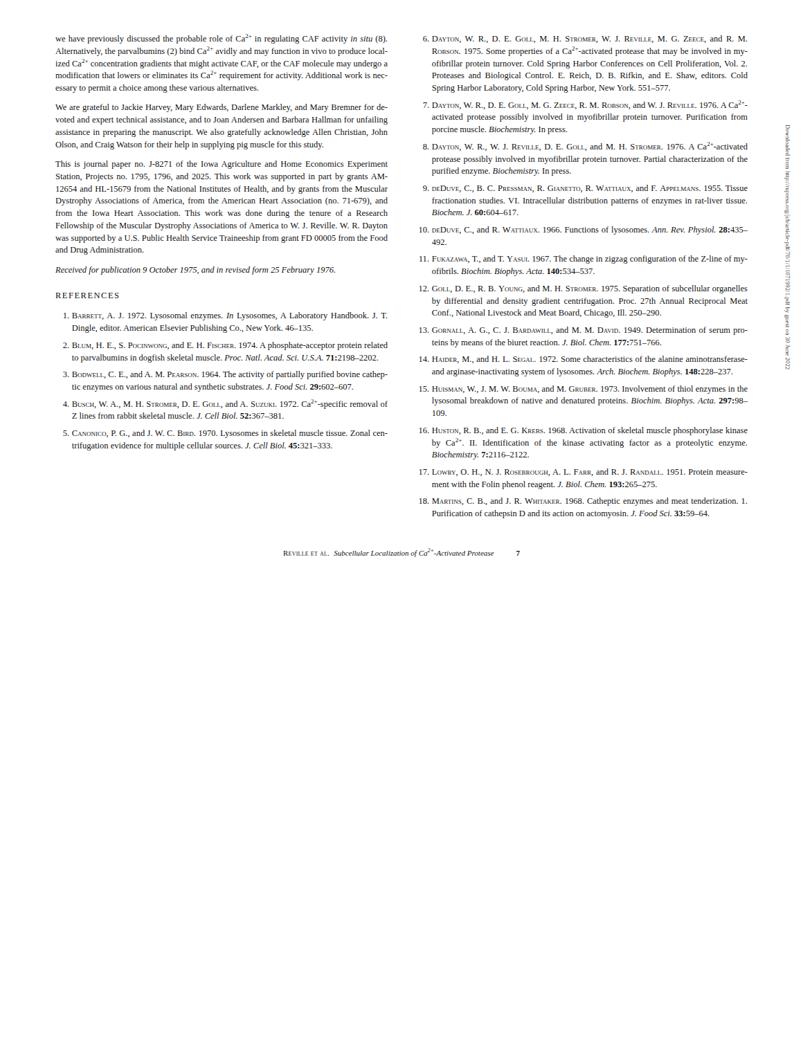Downloaded from http://rupress.org/jcb/article-pdf/70/1/1/1071992/1.pdf by guest on 30 June 2022
we have previously discussed the probable role of Ca2+ in regulating CAF activity in situ (8). Alternatively, the parvalbumins (2) bind Ca2+ avidly and may function in vivo to produce localized Ca2+ concentration gradients that might activate CAF, or the CAF molecule may undergo a modification that lowers or eliminates its Ca2+ requirement for activity. Additional work is necessary to permit a choice among these various alternatives.
We are grateful to Jackie Harvey, Mary Edwards, Darlene Markley, and Mary Bremner for devoted and expert technical assistance, and to Joan Andersen and Barbara Hallman for unfailing assistance in preparing the manuscript. We also gratefully acknowledge Allen Christian, John Olson, and Craig Watson for their help in supplying pig muscle for this study.
This is journal paper no. J-8271 of the Iowa Agriculture and Home Economics Experiment Station, Projects no. 1795, 1796, and 2025. This work was supported in part by grants AM-12654 and HL-15679 from the National Institutes of Health, and by grants from the Muscular Dystrophy Associations of America, from the American Heart Association (no. 71-679), and from the Iowa Heart Association. This work was done during the tenure of a Research Fellowship of the Muscular Dystrophy Associations of America to W. J. Reville. W. R. Dayton was supported by a U.S. Public Health Service Traineeship from grant FD 00005 from the Food and Drug Administration.
Received for publication 9 October 1975, and in revised form 25 February 1976.
References
Barrett, A. J. 1972. Lysosomal enzymes. In Lysosomes, A Laboratory Handbook. J. T. Dingle, editor. American Elsevier Publishing Co., New York. 46–135.
Blum, H. E., S. Pocinwong, and E. H. Fischer. 1974. A phosphate-acceptor protein related to parvalbumins in dogfish skeletal muscle. Proc. Natl. Acad. Sci. U.S.A. 71: 2198–2202.
Bodwell, C. E., and A. M. Pearson. 1964. The activity of partially purified bovine catheptic enzymes on various natural and synthetic substrates. J. Food Sci. 29: 602–607.
Busch, W. A., M. H. Stromer, D. E. Goll, and A. Suzuki. 1972. Ca2+-specific removal of Z lines from rabbit skeletal muscle. J. Cell Biol. 52: 367–381.
Canonico, P. G., and J. W. C. Bird. 1970. Lysosomes in skeletal muscle tissue. Zonal centrifugation evidence for multiple cellular sources. J. Cell Biol. 45: 321–333.
Dayton, W. R., D. E. Goll, M. H. Stromer, W. J. Reville, M. G. Zeece, and R. M. Robson. 1975. Some properties of a Ca2+-activated protease that may be involved in myofibrillar protein turnover. Cold Spring Harbor Conferences on Cell Proliferation, Vol. 2. Proteases and Biological Control. E. Reich, D. B. Rifkin, and E. Shaw, editors. Cold Spring Harbor Laboratory, Cold Spring Harbor, New York. 551–577.
Dayton, W. R., D. E. Goll, M. G. Zeece, R. M. Robson, and W. J. Reville. 1976. A Ca2+-activated protease possibly involved in myofibrillar protein turnover. Purification from porcine muscle. Biochemistry. In press.
Dayton, W. R., W. J. Reville, D. E. Goll, and M. H. Stromer. 1976. A Ca2+-activated protease possibly involved in myofibrillar protein turnover. Partial characterization of the purified enzyme. Biochemistry. In press.
deDuve, C., B. C. Pressman, R. Gianetto, R. Wattiaux, and F. Appelmans. 1955. Tissue fractionation studies. VI. Intracellular distribution patterns of enzymes in rat-liver tissue. Biochem. J. 60: 604–617.
deDuve, C., and R. Wattiaux. 1966. Functions of lysosomes. Ann. Rev. Physiol. 28: 435–492.
Fukazawa, T., and T. Yasui. 1967. The change in zigzag configuration of the Z-line of myofibrils. Biochim. Biophys. Acta. 140: 534–537.
Goll, D. E., R. B. Young, and M. H. Stromer. 1975. Separation of subcellular organelles by differential and density gradient centrifugation. Proc. 27th Annual Reciprocal Meat Conf., National Livestock and Meat Board, Chicago, Ill. 250–290.
Gornall, A. G., C. J. Bardawill, and M. M. David. 1949. Determination of serum proteins by means of the biuret reaction. J. Biol. Chem. 177: 751–766.
Haider, M., and H. L. Segal. 1972. Some characteristics of the alanine aminotransferase- and arginase-inactivating system of lysosomes. Arch. Biochem. Biophys. 148: 228–237.
Huisman, W., J. M. W. Bouma, and M. Gruber. 1973. Involvement of thiol enzymes in the lysosomal breakdown of native and denatured proteins. Biochim. Biophys. Acta. 297: 98–109.
Huston, R. B., and E. G. Krebs. 1968. Activation of skeletal muscle phosphorylase kinase by Ca2+. II. Identification of the kinase activating factor as a proteolytic enzyme. Biochemistry. 7: 2116–2122.
Lowry, O. H., N. J. Rosebrough, A. L. Farr, and R. J. Randall. 1951. Protein measurement with the Folin phenol reagent. J. Biol. Chem. 193: 265–275.
Martins, C. B., and J. R. Whitaker. 1968. Catheptic enzymes and meat tenderization. 1. Purification of cathepsin D and its action on actomyosin. J. Food Sci. 33: 59–64.
Reville et al. Subcellular Localization of Ca2+-Activated Protease 7